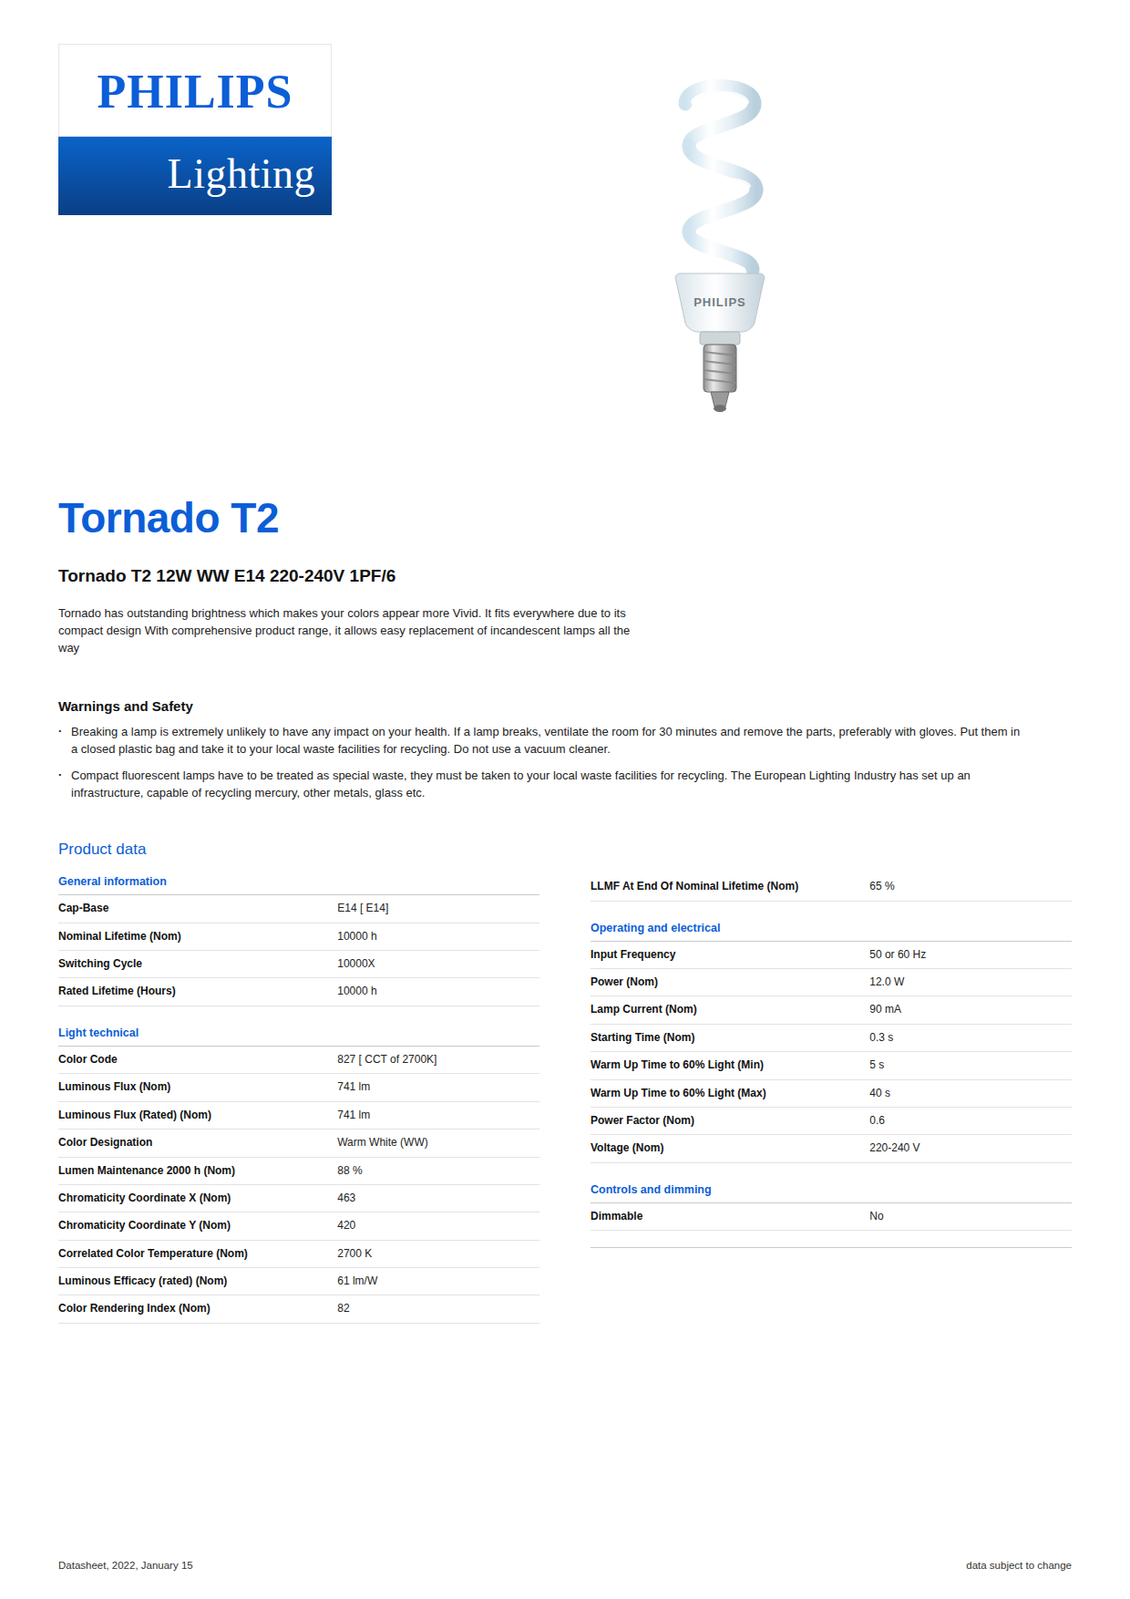PHILIPS
Lighting
PHILIPS
Tornado T2
Tornado T2 12W WW E14 220-240V 1PF/6
Tornado has outstanding brightness which makes your colors appear more Vivid. It fits everywhere due to its compact design With comprehensive product range, it allows easy replacement of incandescent lamps all the way
Warnings and Safety
Breaking a lamp is extremely unlikely to have any impact on your health. If a lamp breaks, ventilate the room for 30 minutes and remove the parts, preferably with gloves. Put them in a closed plastic bag and take it to your local waste facilities for recycling. Do not use a vacuum cleaner.
Compact fluorescent lamps have to be treated as special waste, they must be taken to your local waste facilities for recycling. The European Lighting Industry has set up an infrastructure, capable of recycling mercury, other metals, glass etc.
Product data
General information
| Cap-Base | E14 [ E14] |
| Nominal Lifetime (Nom) | 10000 h |
| Switching Cycle | 10000X |
| Rated Lifetime (Hours) | 10000 h |
Light technical
| Color Code | 827 [ CCT of 2700K] |
| Luminous Flux (Nom) | 741 lm |
| Luminous Flux (Rated) (Nom) | 741 lm |
| Color Designation | Warm White (WW) |
| Lumen Maintenance 2000 h (Nom) | 88 % |
| Chromaticity Coordinate X (Nom) | 463 |
| Chromaticity Coordinate Y (Nom) | 420 |
| Correlated Color Temperature (Nom) | 2700 K |
| Luminous Efficacy (rated) (Nom) | 61 lm/W |
| Color Rendering Index (Nom) | 82 |
| LLMF At End Of Nominal Lifetime (Nom) | 65 % |
Operating and electrical
| Input Frequency | 50 or 60 Hz |
| Power (Nom) | 12.0 W |
| Lamp Current (Nom) | 90 mA |
| Starting Time (Nom) | 0.3 s |
| Warm Up Time to 60% Light (Min) | 5 s |
| Warm Up Time to 60% Light (Max) | 40 s |
| Power Factor (Nom) | 0.6 |
| Voltage (Nom) | 220-240 V |
Controls and dimming
| Dimmable | No |
Datasheet, 2022, January 15
data subject to change